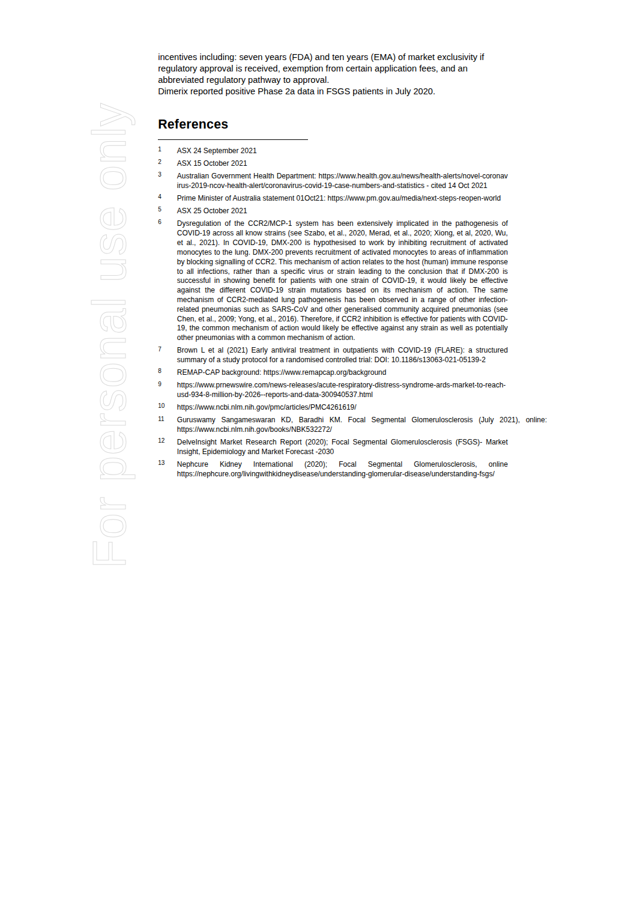For personal use only
incentives including: seven years (FDA) and ten years (EMA) of market exclusivity if regulatory approval is received, exemption from certain application fees, and an abbreviated regulatory pathway to approval.
Dimerix reported positive Phase 2a data in FSGS patients in July 2020.
References
ASX 24 September 2021
ASX 15 October 2021
Australian Government Health Department: https://www.health.gov.au/news/health-alerts/novel-coronavirus-2019-ncov-health-alert/coronavirus-covid-19-case-numbers-and-statistics - cited 14 Oct 2021
Prime Minister of Australia statement 01Oct21: https://www.pm.gov.au/media/next-steps-reopen-world
ASX 25 October 2021
Dysregulation of the CCR2/MCP-1 system has been extensively implicated in the pathogenesis of COVID-19 across all know strains (see Szabo, et al., 2020, Merad, et al., 2020; Xiong, et al, 2020, Wu, et al., 2021). In COVID-19, DMX-200 is hypothesised to work by inhibiting recruitment of activated monocytes to the lung. DMX-200 prevents recruitment of activated monocytes to areas of inflammation by blocking signalling of CCR2. This mechanism of action relates to the host (human) immune response to all infections, rather than a specific virus or strain leading to the conclusion that if DMX-200 is successful in showing benefit for patients with one strain of COVID-19, it would likely be effective against the different COVID-19 strain mutations based on its mechanism of action. The same mechanism of CCR2-mediated lung pathogenesis has been observed in a range of other infection-related pneumonias such as SARS-CoV and other generalised community acquired pneumonias (see Chen, et al., 2009; Yong, et al., 2016). Therefore, if CCR2 inhibition is effective for patients with COVID-19, the common mechanism of action would likely be effective against any strain as well as potentially other pneumonias with a common mechanism of action.
Brown L et al (2021) Early antiviral treatment in outpatients with COVID-19 (FLARE): a structured summary of a study protocol for a randomised controlled trial: DOI: 10.1186/s13063-021-05139-2
REMAP-CAP background: https://www.remapcap.org/background
https://www.prnewswire.com/news-releases/acute-respiratory-distress-syndrome-ards-market-to-reach-usd-934-8-million-by-2026--reports-and-data-300940537.html
https://www.ncbi.nlm.nih.gov/pmc/articles/PMC4261619/
Guruswamy Sangameswaran KD, Baradhi KM. Focal Segmental Glomerulosclerosis(July 2021), online: https://www.ncbi.nlm.nih.gov/books/NBK532272/
DelveInsight Market Research Report (2020); Focal Segmental Glomerulosclerosis (FSGS)- Market Insight, Epidemiology and Market Forecast -2030
Nephcure Kidney International(2020); Focal Segmental Glomerulosclerosis, online https://nephcure.org/livingwithkidneydisease/understanding-glomerular-disease/understanding-fsgs/